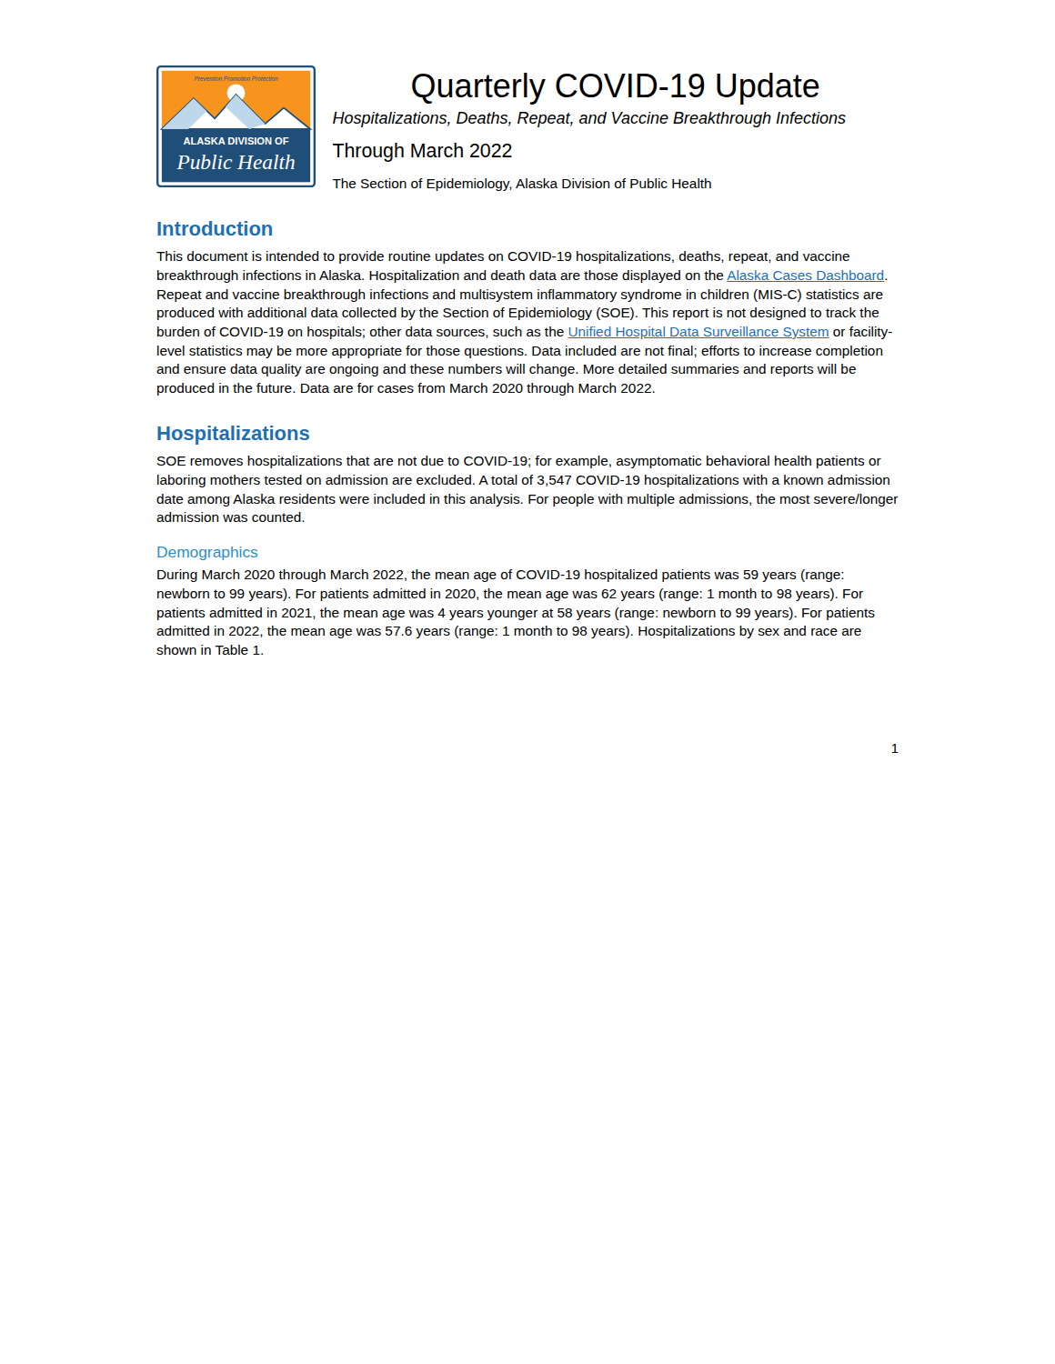ALASKA DIVISION OF Public Health Prevention Promotion Protection
Quarterly COVID-19 Update
Hospitalizations, Deaths, Repeat, and Vaccine Breakthrough Infections
Through March 2022
The Section of Epidemiology, Alaska Division of Public Health
Introduction
This document is intended to provide routine updates on COVID-19 hospitalizations, deaths, repeat, and vaccine breakthrough infections in Alaska. Hospitalization and death data are those displayed on the Alaska Cases Dashboard. Repeat and vaccine breakthrough infections and multisystem inflammatory syndrome in children (MIS-C) statistics are produced with additional data collected by the Section of Epidemiology (SOE). This report is not designed to track the burden of COVID-19 on hospitals; other data sources, such as the Unified Hospital Data Surveillance System or facility-level statistics may be more appropriate for those questions. Data included are not final; efforts to increase completion and ensure data quality are ongoing and these numbers will change. More detailed summaries and reports will be produced in the future. Data are for cases from March 2020 through March 2022.
Hospitalizations
SOE removes hospitalizations that are not due to COVID-19; for example, asymptomatic behavioral health patients or laboring mothers tested on admission are excluded. A total of 3,547 COVID-19 hospitalizations with a known admission date among Alaska residents were included in this analysis. For people with multiple admissions, the most severe/longer admission was counted.
Demographics
During March 2020 through March 2022, the mean age of COVID-19 hospitalized patients was 59 years (range: newborn to 99 years). For patients admitted in 2020, the mean age was 62 years (range: 1 month to 98 years). For patients admitted in 2021, the mean age was 4 years younger at 58 years (range: newborn to 99 years). For patients admitted in 2022, the mean age was 57.6 years (range: 1 month to 98 years). Hospitalizations by sex and race are shown in Table 1.
1